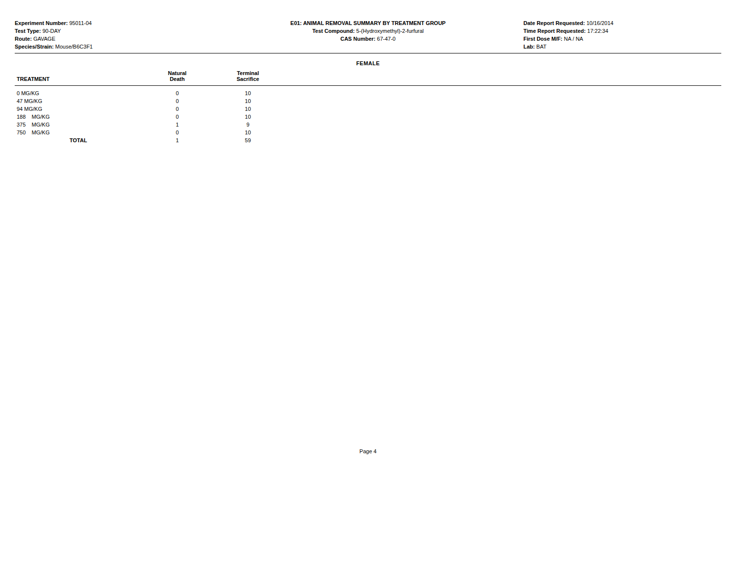| Experiment Number: 95011-04 | E01: ANIMAL REMOVAL SUMMARY BY TREATMENT GROUP | Date Report Requested: 10/16/2014 |
| Test Type: 90-DAY | Test Compound: 5-(Hydroxymethyl)-2-furfural | Time Report Requested: 17:22:34 |
| Route: GAVAGE | CAS Number: 67-47-0 | First Dose M/F: NA / NA |
| Species/Strain: Mouse/B6C3F1 | | Lab: BAT |
FEMALE
| TREATMENT | Natural Death | Terminal Sacrifice | |
| --- | --- | --- | --- |
| 0 MG/KG | 0 | 10 | |
| 47 MG/KG | 0 | 10 | |
| 94 MG/KG | 0 | 10 | |
| 188 MG/KG | 0 | 10 | |
| 375 MG/KG | 1 | 9 | |
| 750 MG/KG | 0 | 10 | |
| TOTAL | 1 | 59 | |
Page 4